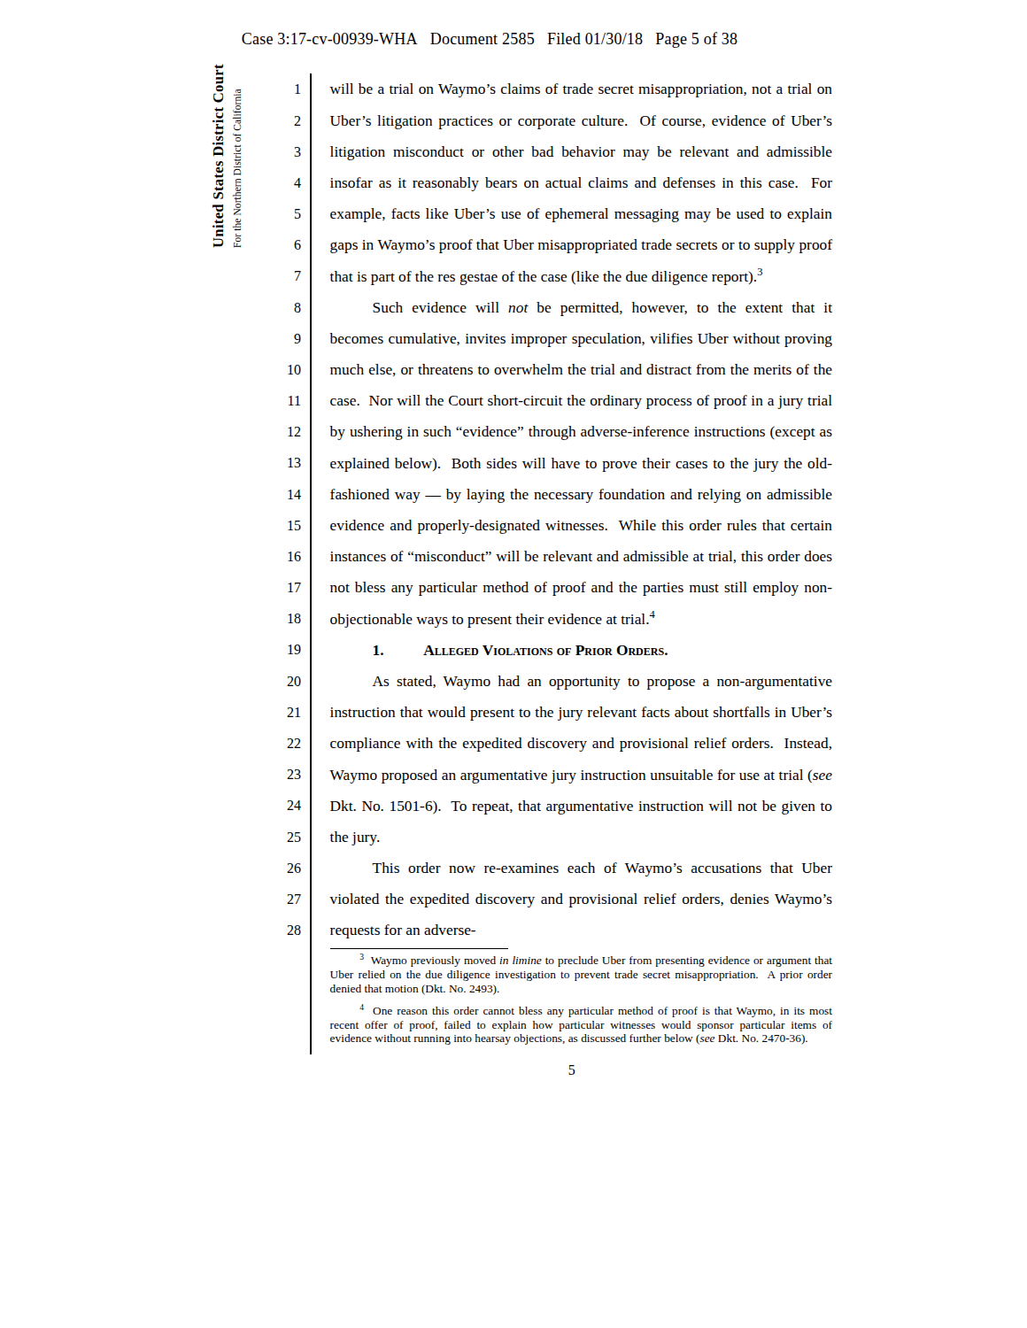Case 3:17-cv-00939-WHA Document 2585 Filed 01/30/18 Page 5 of 38
United States District Court
For the Northern District of California
1
2
3
4
5
6
7
8
9
10
11
12
13
14
15
16
17
18
19
20
21
22
23
24
25
26
27
28
will be a trial on Waymo’s claims of trade secret misappropriation, not a trial on Uber’s litigation practices or corporate culture. Of course, evidence of Uber’s litigation misconduct or other bad behavior may be relevant and admissible insofar as it reasonably bears on actual claims and defenses in this case. For example, facts like Uber’s use of ephemeral messaging may be used to explain gaps in Waymo’s proof that Uber misappropriated trade secrets or to supply proof that is part of the res gestae of the case (like the due diligence report).3
Such evidence will not be permitted, however, to the extent that it becomes cumulative, invites improper speculation, vilifies Uber without proving much else, or threatens to overwhelm the trial and distract from the merits of the case. Nor will the Court short-circuit the ordinary process of proof in a jury trial by ushering in such “evidence” through adverse-inference instructions (except as explained below). Both sides will have to prove their cases to the jury the old-fashioned way — by laying the necessary foundation and relying on admissible evidence and properly-designated witnesses. While this order rules that certain instances of “misconduct” will be relevant and admissible at trial, this order does not bless any particular method of proof and the parties must still employ non-objectionable ways to present their evidence at trial.4
1. Alleged Violations of Prior Orders.
As stated, Waymo had an opportunity to propose a non-argumentative instruction that would present to the jury relevant facts about shortfalls in Uber’s compliance with the expedited discovery and provisional relief orders. Instead, Waymo proposed an argumentative jury instruction unsuitable for use at trial (see Dkt. No. 1501-6). To repeat, that argumentative instruction will not be given to the jury.
This order now re-examines each of Waymo’s accusations that Uber violated the expedited discovery and provisional relief orders, denies Waymo’s requests for an adverse-
3 Waymo previously moved in limine to preclude Uber from presenting evidence or argument that Uber relied on the due diligence investigation to prevent trade secret misappropriation. A prior order denied that motion (Dkt. No. 2493).
4 One reason this order cannot bless any particular method of proof is that Waymo, in its most recent offer of proof, failed to explain how particular witnesses would sponsor particular items of evidence without running into hearsay objections, as discussed further below (see Dkt. No. 2470-36).
5